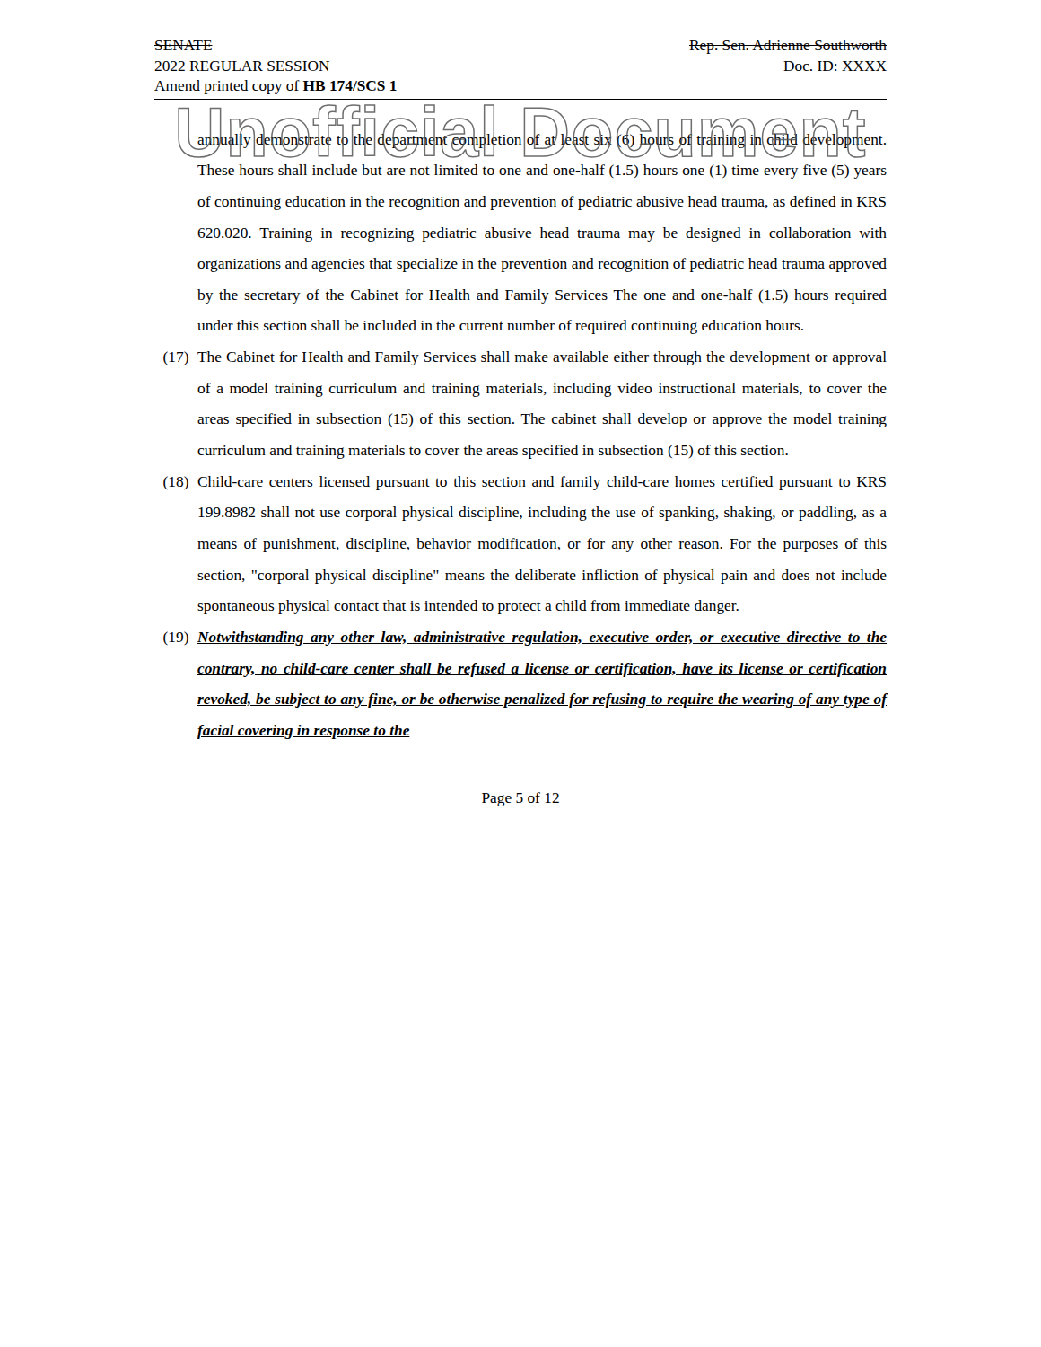Unofficial Document
SENATE
2022 REGULAR SESSION
Amend printed copy of HB 174/SCS 1
Rep. Sen. Adrienne Southworth
Doc. ID: XXXX
annually demonstrate to the department completion of at least six (6) hours of training in child development. These hours shall include but are not limited to one and one-half (1.5) hours one (1) time every five (5) years of continuing education in the recognition and prevention of pediatric abusive head trauma, as defined in KRS 620.020. Training in recognizing pediatric abusive head trauma may be designed in collaboration with organizations and agencies that specialize in the prevention and recognition of pediatric head trauma approved by the secretary of the Cabinet for Health and Family Services The one and one-half (1.5) hours required under this section shall be included in the current number of required continuing education hours.
(17)
The Cabinet for Health and Family Services shall make available either through the development or approval of a model training curriculum and training materials, including video instructional materials, to cover the areas specified in subsection (15) of this section. The cabinet shall develop or approve the model training curriculum and training materials to cover the areas specified in subsection (15) of this section.
(18)
Child-care centers licensed pursuant to this section and family child-care homes certified pursuant to KRS 199.8982 shall not use corporal physical discipline, including the use of spanking, shaking, or paddling, as a means of punishment, discipline, behavior modification, or for any other reason. For the purposes of this section, "corporal physical discipline" means the deliberate infliction of physical pain and does not include spontaneous physical contact that is intended to protect a child from immediate danger.
(19)
Notwithstanding any other law, administrative regulation, executive order, or executive directive to the contrary, no child-care center shall be refused a license or certification, have its license or certification revoked, be subject to any fine, or be otherwise penalized for refusing to require the wearing of any type of facial covering in response to the
Page 5 of 12